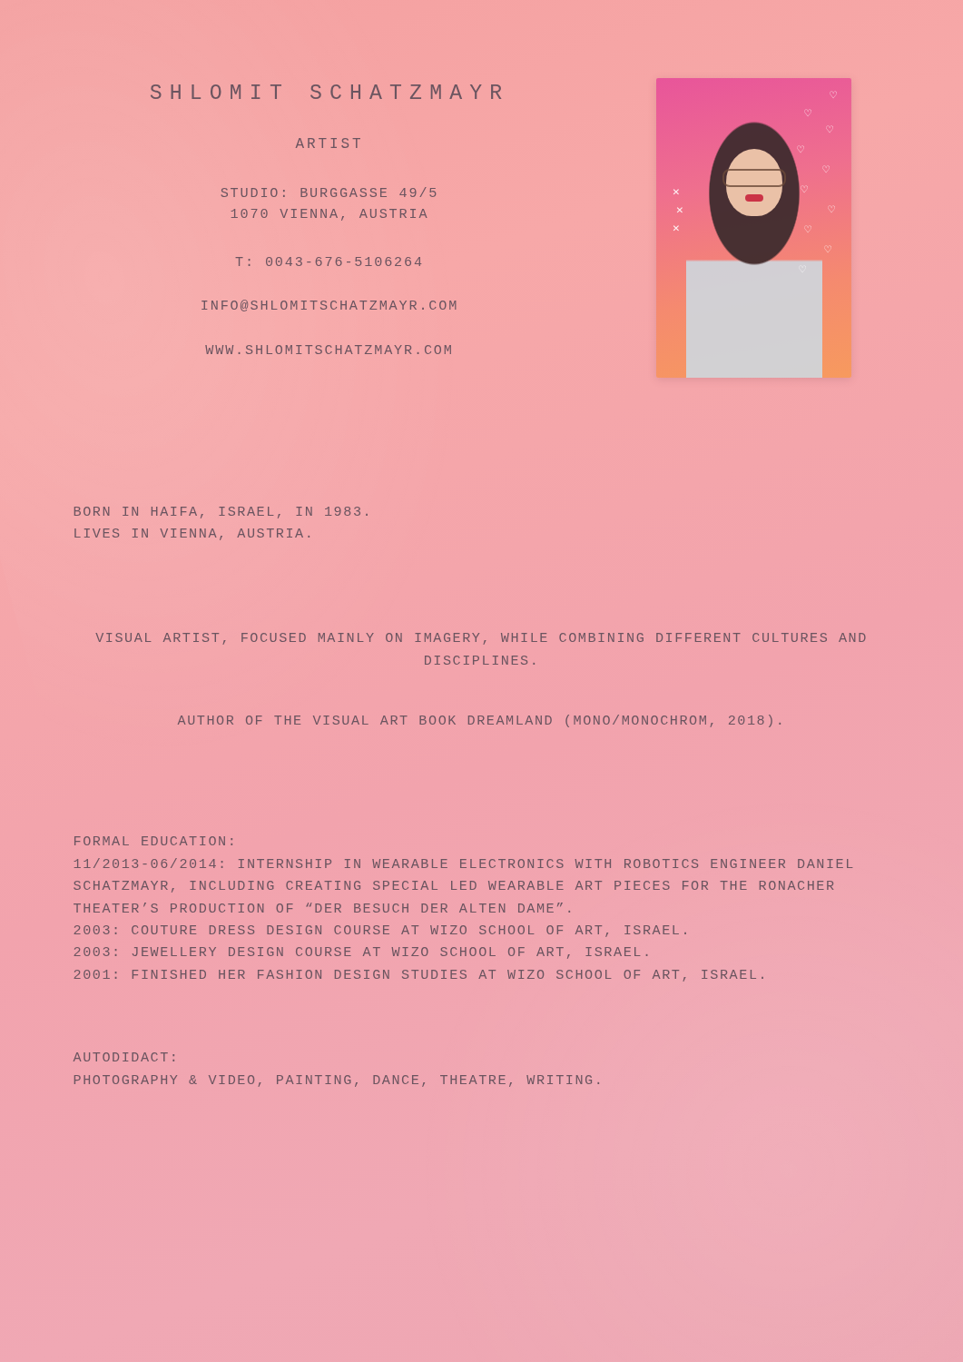Shlomit Schatzmayr
Artist
Studio: Burggasse 49/5
1070 Vienna, Austria
T: 0043-676-5106264
info@shlomitschatzmayr.com
www.shlomitschatzmayr.com
♡ ♡ ♡ ♡ ♡ ♡ ♡ ♡ ♡ ♡ ✕ ✕ ✕
Born in Haifa, Israel, in 1983.
Lives in Vienna, Austria.
Visual Artist, focused mainly on imagery, while combining different cultures and disciplines.
Author of the visual art book DreamLand (mono/monochrom, 2018).
Formal Education:
11/2013-06/2014: Internship in wearable electronics with robotics engineer Daniel Schatzmayr, including creating special LED wearable art pieces for the Ronacher Theater’s production of “Der Besuch der alten Dame”.
2003: Couture dress design course at WIZO School of Art, Israel.
2003: Jewellery design course at WIZO School of Art, Israel.
2001: Finished her fashion design studies at WIZO School of Art, Israel.
Autodidact:
Photography & Video, Painting, Dance, Theatre, Writing.